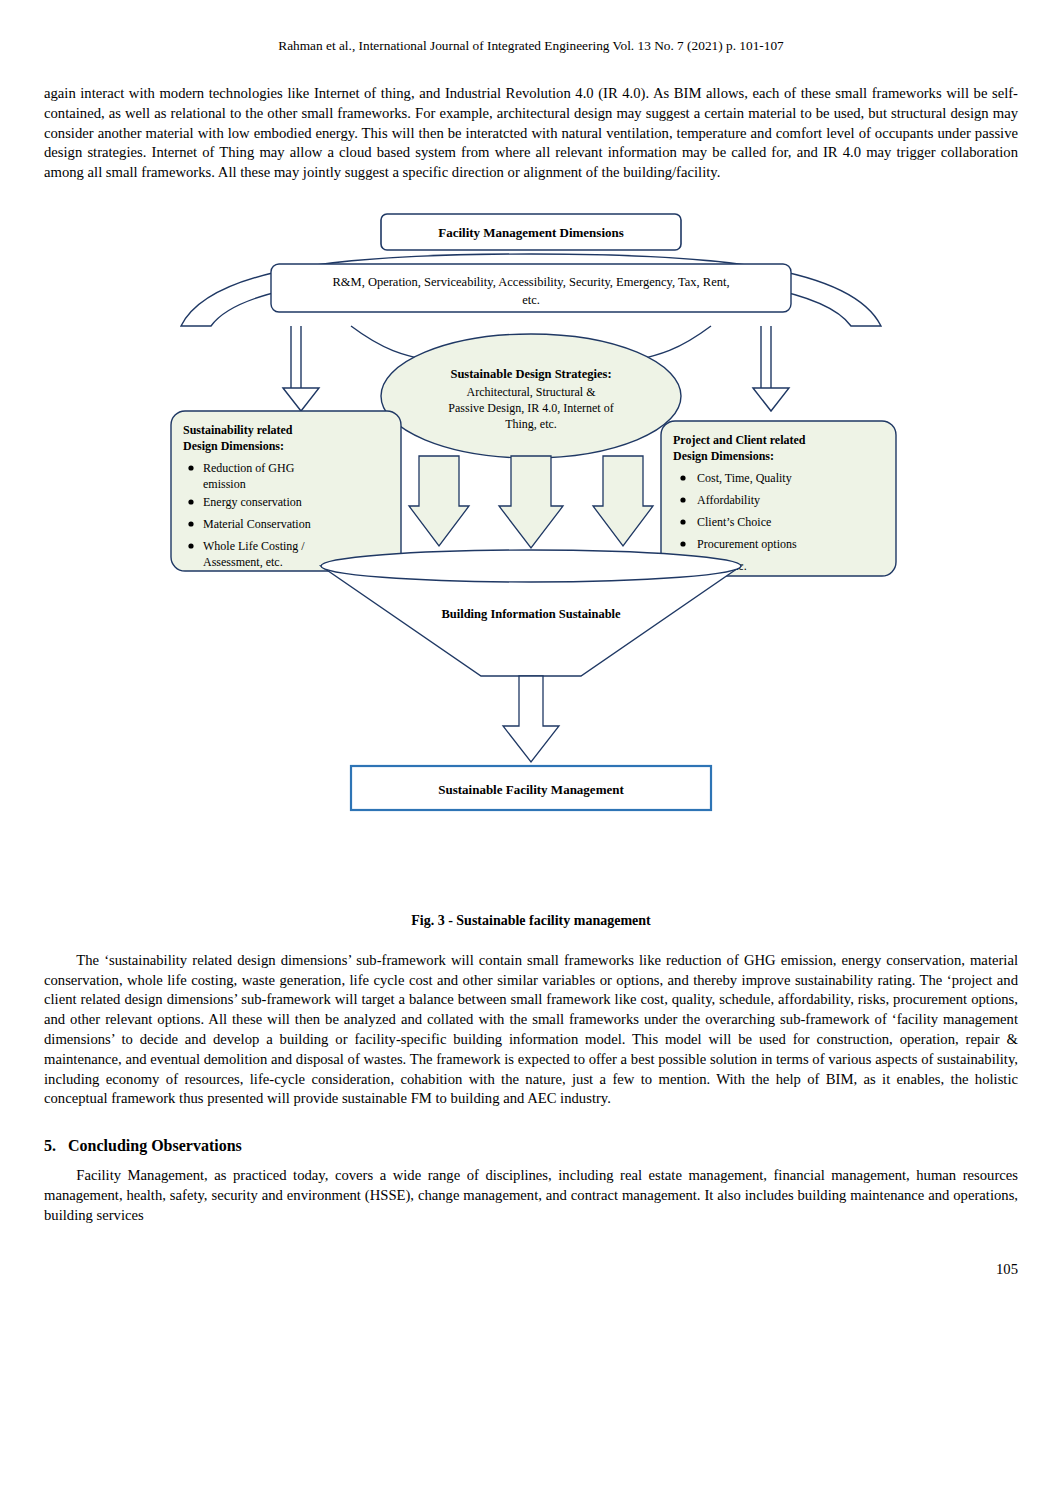Rahman et al., International Journal of Integrated Engineering Vol. 13 No. 7 (2021) p. 101-107
again interact with modern technologies like Internet of thing, and Industrial Revolution 4.0 (IR 4.0). As BIM allows, each of these small frameworks will be self-contained, as well as relational to the other small frameworks. For example, architectural design may suggest a certain material to be used, but structural design may consider another material with low embodied energy. This will then be interatcted with natural ventilation, temperature and comfort level of occupants under passive design strategies. Internet of Thing may allow a cloud based system from where all relevant information may be called for, and IR 4.0 may trigger collaboration among all small frameworks. All these may jointly suggest a specific direction or alignment of the building/facility.
Facility Management Dimensions R&M, Operation, Serviceability, Accessibility, Security, Emergency, Tax, Rent, etc. Sustainable Design Strategies: Architectural, Structural & Passive Design, IR 4.0, Internet of Thing, etc. Sustainability related Design Dimensions: Reduction of GHG emission Energy conservation Material Conservation Whole Life Costing / Assessment, etc. Project and Client related Design Dimensions: Cost, Time, Quality Affordability Client’s Choice Procurement options Risks, etc. Building Information Sustainable Sustainable Facility Management
Fig. 3 - Sustainable facility management
The ‘sustainability related design dimensions’ sub-framework will contain small frameworks like reduction of GHG emission, energy conservation, material conservation, whole life costing, waste generation, life cycle cost and other similar variables or options, and thereby improve sustainability rating. The ‘project and client related design dimensions’ sub-framework will target a balance between small framework like cost, quality, schedule, affordability, risks, procurement options, and other relevant options. All these will then be analyzed and collated with the small frameworks under the overarching sub-framework of ‘facility management dimensions’ to decide and develop a building or facility-specific building information model. This model will be used for construction, operation, repair & maintenance, and eventual demolition and disposal of wastes. The framework is expected to offer a best possible solution in terms of various aspects of sustainability, including economy of resources, life-cycle consideration, cohabition with the nature, just a few to mention. With the help of BIM, as it enables, the holistic conceptual framework thus presented will provide sustainable FM to building and AEC industry.
5. Concluding Observations
Facility Management, as practiced today, covers a wide range of disciplines, including real estate management, financial management, human resources management, health, safety, security and environment (HSSE), change management, and contract management. It also includes building maintenance and operations, building services
105